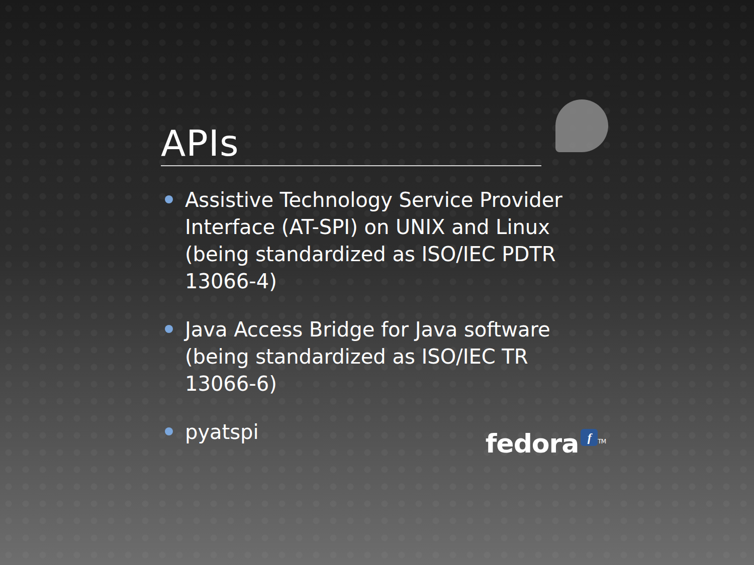APIs
Assistive Technology Service Provider Interface (AT-SPI) on UNIX and Linux (being standardized as ISO/IEC PDTR 13066-4)
Java Access Bridge for Java software (being standardized as ISO/IEC TR 13066-6)
pyatspi
fedorafTM